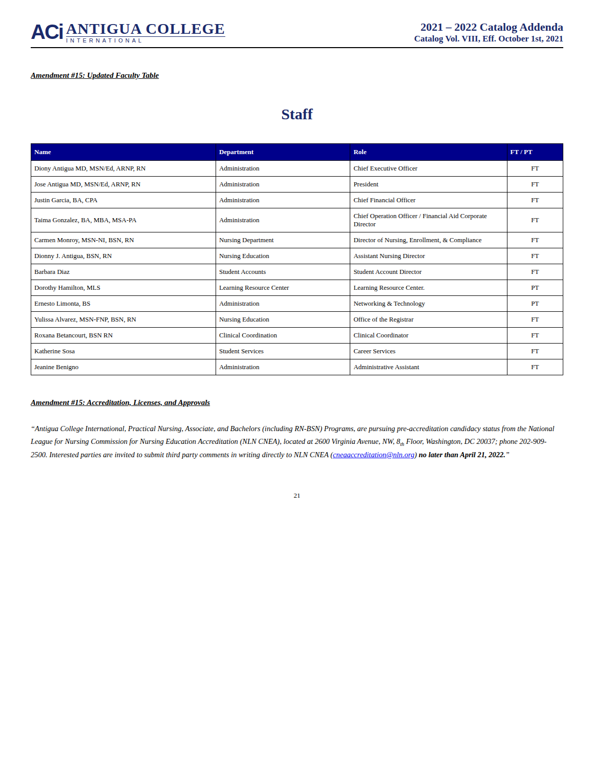ACi
ANTIGUA COLLEGE
INTERNATIONAL
2021 – 2022 Catalog Addenda
Catalog Vol. VIII, Eff. October 1st, 2021
Amendment #15: Updated Faculty Table
Staff
| Name | Department | Role | FT / PT |
| --- | --- | --- | --- |
| Diony Antigua MD, MSN/Ed, ARNP, RN | Administration | Chief Executive Officer | FT |
| Jose Antigua MD, MSN/Ed, ARNP, RN | Administration | President | FT |
| Justin Garcia, BA, CPA | Administration | Chief Financial Officer | FT |
| Taima Gonzalez, BA, MBA, MSA-PA | Administration | Chief Operation Officer / Financial Aid Corporate Director | FT |
| Carmen Monroy, MSN-NI, BSN, RN | Nursing Department | Director of Nursing, Enrollment, & Compliance | FT |
| Dionny J. Antigua, BSN, RN | Nursing Education | Assistant Nursing Director | FT |
| Barbara Diaz | Student Accounts | Student Account Director | FT |
| Dorothy Hamilton, MLS | Learning Resource Center | Learning Resource Center. | PT |
| Ernesto Limonta, BS | Administration | Networking & Technology | PT |
| Yulissa Alvarez, MSN-FNP, BSN, RN | Nursing Education | Office of the Registrar | FT |
| Roxana Betancourt, BSN RN | Clinical Coordination | Clinical Coordinator | FT |
| Katherine Sosa | Student Services | Career Services | FT |
| Jeanine Benigno | Administration | Administrative Assistant | FT |
Amendment #15: Accreditation, Licenses, and Approvals
“Antigua College International, Practical Nursing, Associate, and Bachelors (including RN-BSN) Programs, are pursuing pre-accreditation candidacy status from the National League for Nursing Commission for Nursing Education Accreditation (NLN CNEA), located at 2600 Virginia Avenue, NW, 8th Floor, Washington, DC 20037; phone 202-909-2500. Interested parties are invited to submit third party comments in writing directly to NLN CNEA (cneaaccreditation@nln.org) no later than April 21, 2022.”
21